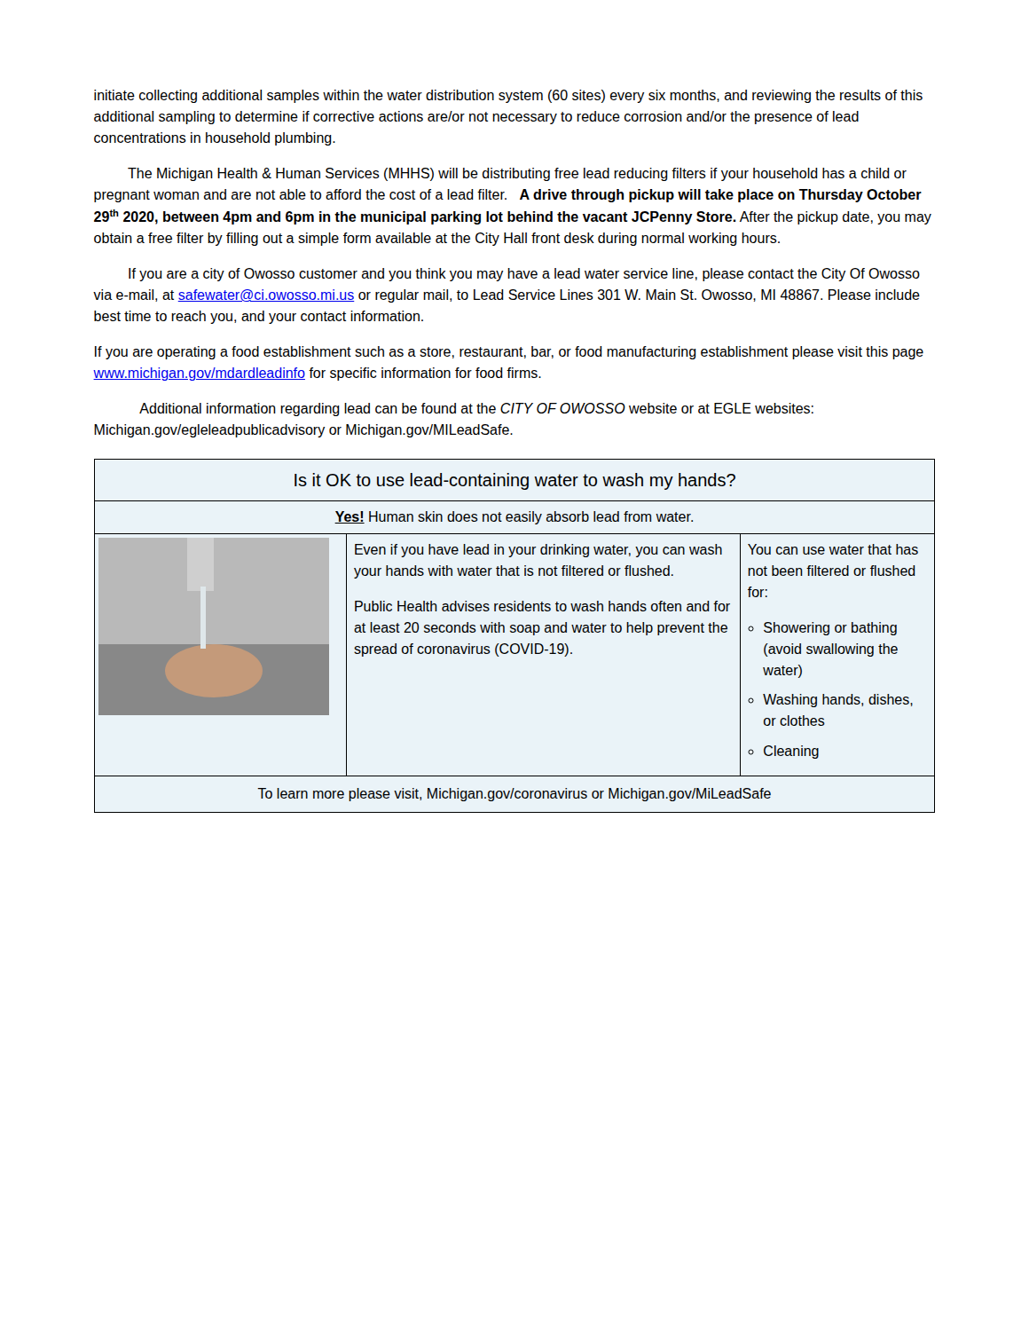initiate collecting additional samples within the water distribution system (60 sites) every six months, and reviewing the results of this additional sampling to determine if corrective actions are/or not necessary to reduce corrosion and/or the presence of lead concentrations in household plumbing.
The Michigan Health & Human Services (MHHS) will be distributing free lead reducing filters if your household has a child or pregnant woman and are not able to afford the cost of a lead filter. A drive through pickup will take place on Thursday October 29th 2020, between 4pm and 6pm in the municipal parking lot behind the vacant JCPenny Store. After the pickup date, you may obtain a free filter by filling out a simple form available at the City Hall front desk during normal working hours.
If you are a city of Owosso customer and you think you may have a lead water service line, please contact the City Of Owosso via e-mail, at safewater@ci.owosso.mi.us or regular mail, to Lead Service Lines 301 W. Main St. Owosso, MI 48867. Please include best time to reach you, and your contact information.
If you are operating a food establishment such as a store, restaurant, bar, or food manufacturing establishment please visit this page www.michigan.gov/mdardleadinfo for specific information for food firms.
Additional information regarding lead can be found at the CITY OF OWOSSO website or at EGLE websites: Michigan.gov/egleleadpublicadvisory or Michigan.gov/MILeadSafe.
| Is it OK to use lead-containing water to wash my hands? |
| Yes! Human skin does not easily absorb lead from water. |
| | Even if you have lead in your drinking water, you can wash your hands with water that is not filtered or flushed. Public Health advises residents to wash hands often and for at least 20 seconds with soap and water to help prevent the spread of coronavirus (COVID-19). | You can use water that has not been filtered or flushed for: Showering or bathing (avoid swallowing the water) Washing hands, dishes, or clothes Cleaning |
| To learn more please visit, Michigan.gov/coronavirus or Michigan.gov/MiLeadSafe |